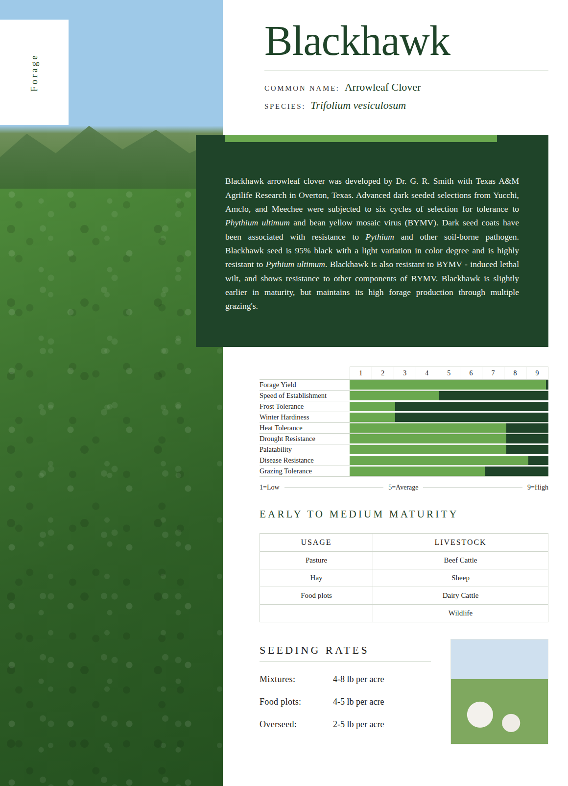Forage
Blackhawk
COMMON NAME: Arrowleaf Clover
SPECIES: Trifolium vesiculosum
Blackhawk arrowleaf clover was developed by Dr. G. R. Smith with Texas A&M Agrilife Research in Overton, Texas. Advanced dark seeded selections from Yucchi, Amclo, and Meechee were subjected to six cycles of selection for tolerance to Phythium ultimum and bean yellow mosaic virus (BYMV). Dark seed coats have been associated with resistance to Pythium and other soil-borne pathogen. Blackhawk seed is 95% black with a light variation in color degree and is highly resistant to Pythium ultimum. Blackhawk is also resistant to BYMV - induced lethal wilt, and shows resistance to other components of BYMV. Blackhawk is slightly earlier in maturity, but maintains its high forage production through multiple grazing's.
| | 1 | 2 | 3 | 4 | 5 | 6 | 7 | 8 | 9 |
| --- | --- | --- | --- | --- | --- | --- | --- | --- | --- |
| Forage Yield | |
| Speed of Establishment | |
| Frost Tolerance | |
| Winter Hardiness | |
| Heat Tolerance | |
| Drought Resistance | |
| Palatability | |
| Disease Resistance | |
| Grazing Tolerance | |
1=Low 5=Average 9=High
EARLY TO MEDIUM MATURITY
| USAGE | LIVESTOCK |
| --- | --- |
| Pasture | Beef Cattle |
| Hay | Sheep |
| Food plots | Dairy Cattle |
| | Wildlife |
SEEDING RATES
Mixtures:
4-8 lb per acre
Food plots:
4-5 lb per acre
Overseed:
2-5 lb per acre